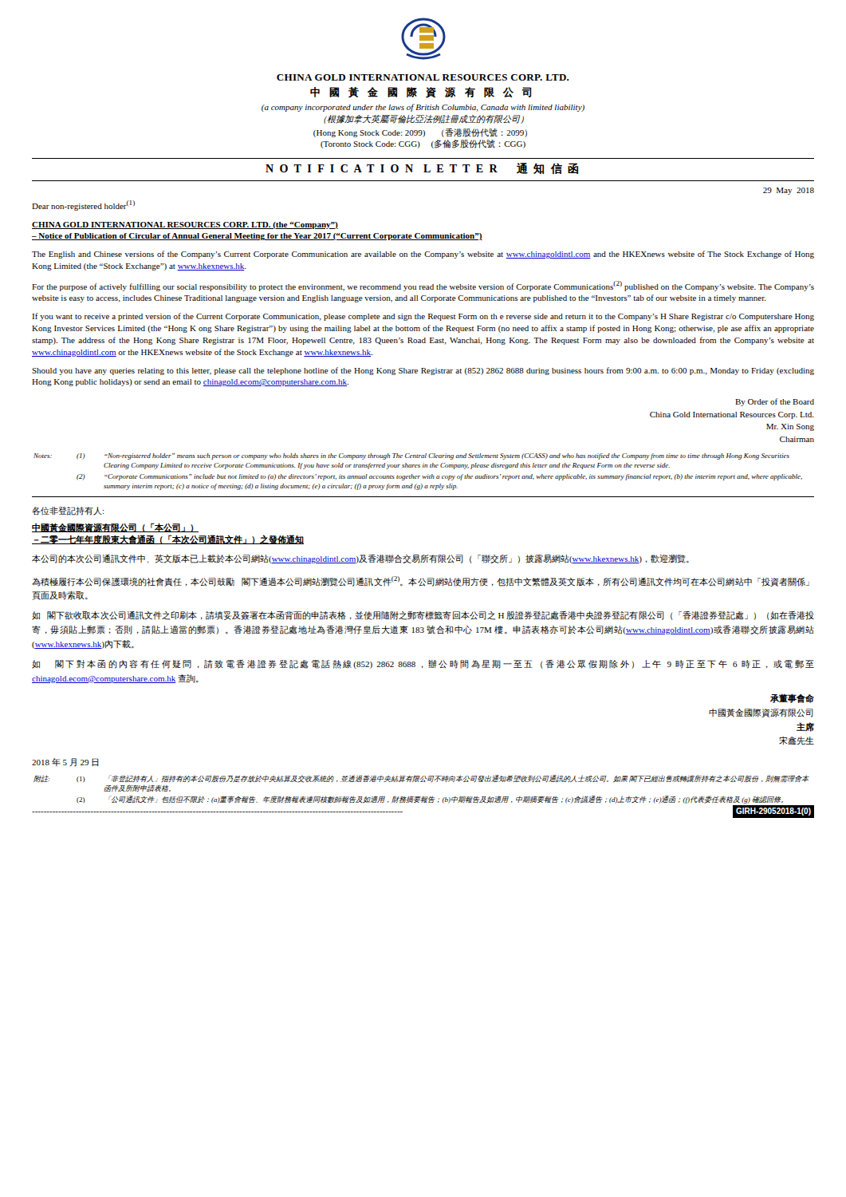CHINA GOLD INTERNATIONAL RESOURCES CORP. LTD.
中 國 黃 金 國 際 資 源 有 限 公 司
(a company incorporated under the laws of British Columbia, Canada with limited liability)
（根據加拿大英屬哥倫比亞法例註冊成立的有限公司）
(Hong Kong Stock Code: 2099) （香港股份代號：2099）
(Toronto Stock Code: CGG) (多倫多股份代號：CGG)
N O T I F I C A T I O N L E T T E R 通 知 信 函
29 May 2018
Dear non-registered holder(1)
CHINA GOLD INTERNATIONAL RESOURCES CORP. LTD. (the “Company”)
– Notice of Publication of Circular of Annual General Meeting for the Year 2017 (“Current Corporate Communication”)
The English and Chinese versions of the Company’s Current Corporate Communication are available on the Company’s website at www.chinagoldintl.com and the HKEXnews website of The Stock Exchange of Hong Kong Limited (the “Stock Exchange”) at www.hkexnews.hk.
For the purpose of actively fulfilling our social responsibility to protect the environment, we recommend you read the website version of Corporate Communications(2) published on the Company’s website. The Company’s website is easy to access, includes Chinese Traditional language version and English language version, and all Corporate Communications are published to the “Investors” tab of our website in a timely manner.
If you want to receive a printed version of the Current Corporate Communication, please complete and sign the Request Form on th e reverse side and return it to the Company’s H Share Registrar c/o Computershare Hong Kong Investor Services Limited (the “Hong K ong Share Registrar”) by using the mailing label at the bottom of the Request Form (no need to affix a stamp if posted in Hong Kong; otherwise, ple ase affix an appropriate stamp). The address of the Hong Kong Share Registrar is 17M Floor, Hopewell Centre, 183 Queen’s Road East, Wanchai, Hong Kong. The Request Form may also be downloaded from the Company’s website at www.chinagoldintl.com or the HKEXnews website of the Stock Exchange at www.hkexnews.hk.
Should you have any queries relating to this letter, please call the telephone hotline of the Hong Kong Share Registrar at (852) 2862 8688 during business hours from 9:00 a.m. to 6:00 p.m., Monday to Friday (excluding Hong Kong public holidays) or send an email to chinagold.ecom@computershare.com.hk.
By Order of the Board
China Gold International Resources Corp. Ltd.
Mr. Xin Song
Chairman
| Notes: | (1) | “Non-registered holder” means such person or company who holds shares in the Company through The Central Clearing and Settlement System (CCASS) and who has notified the Company from time to time through Hong Kong Securities Clearing Company Limited to receive Corporate Communications. If you have sold or transferred your shares in the Company, please disregard this letter and the Request Form on the reverse side. |
| | (2) | “Corporate Communications” include but not limited to (a) the directors’ report, its annual accounts together with a copy of the auditors’ report and, where applicable, its summary financial report, (b) the interim report and, where applicable, summary interim report; (c) a notice of meeting; (d) a listing document; (e) a circular; (f) a proxy form and (g) a reply slip. |
各位非登記持有人:
中國黃金國際資源有限公司（「本公司」）
－二零一七年年度股東大會通函（「本次公司通訊文件」）之發佈通知
本公司的本次公司通訊文件中、英文版本已上載於本公司網站(www.chinagoldintl.com)及香港聯合交易所有限公司（「聯交所」）披露易網站(www.hkexnews.hk)，歡迎瀏覽。
為積極履行本公司保護環境的社會責任，本公司鼓勵 閣下通過本公司網站瀏覽公司通訊文件(2)。本公司網站使用方便，包括中文繁體及英文版本，所有公司通訊文件均可在本公司網站中「投資者關係」頁面及時索取。
如 閣下欲收取本次公司通訊文件之印刷本，請填妥及簽署在本函背面的申請表格，並使用隨附之郵寄標籤寄回本公司之 H 股證券登記處香港中央證券登記有限公司（「香港證券登記處」）（如在香港投寄，毋須貼上郵票；否則，請貼上適當的郵票）。香港證券登記處地址為香港灣仔皇后大道東 183 號合和中心 17M 樓。申請表格亦可於本公司網站(www.chinagoldintl.com)或香港聯交所披露易網站(www.hkexnews.hk)內下載。
如 閣下對本函的內容有任何疑問，請致電香港證券登記處電話熱線(852) 2862 8688，辦公時間為星期一至五（香港公眾假期除外）上午 9 時正至下午 6 時正，或電郵至 chinagold.ecom@computershare.com.hk 查詢。
承董事會命
中國黃金國際資源有限公司
主席
宋鑫先生
2018 年 5 月 29 日
| 附註: | (1) | 「非登記持有人」指持有的本公司股份乃是存放於中央結算及交收系統的，並透過香港中央結算有限公司不時向本公司發出通知希望收到公司通訊的人士或公司。如果 閣下已經出售或轉讓所持有之本公司股份，則無需理會本函件及所附申請表格。 |
| | (2) | 「公司通訊文件」包括但不限於：(a)董事會報告、年度財務報表連同核數師報告及如適用，財務摘要報告；(b)中期報告及如適用，中期摘要報告；(c)會議通告；(d)上市文件；(e)通函；(f)代表委任表格及 (g) 確認回條。 |
-------------------------------------------------------------------------------------------------------------------------------
GIRH-29052018-1(0)